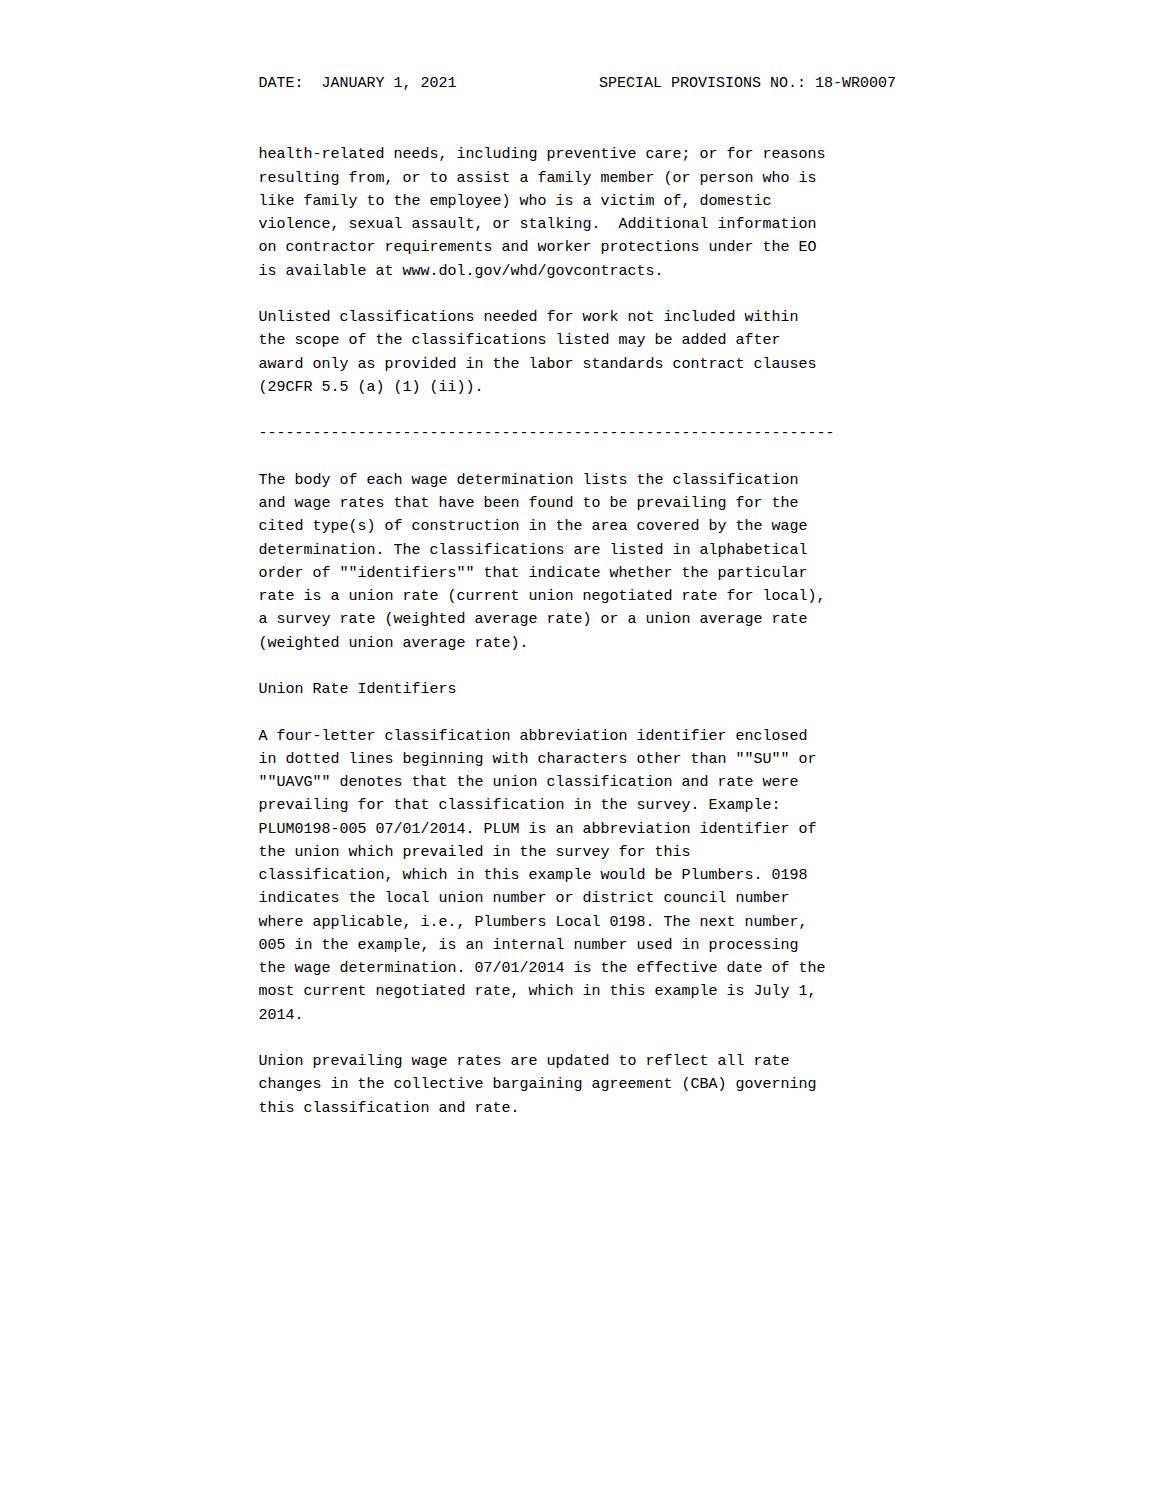DATE: JANUARY 1, 2021
SPECIAL PROVISIONS NO.: 18-WR0007
health-related needs, including preventive care; or for reasons resulting from, or to assist a family member (or person who is like family to the employee) who is a victim of, domestic violence, sexual assault, or stalking. Additional information on contractor requirements and worker protections under the EO is available at www.dol.gov/whd/govcontracts.
Unlisted classifications needed for work not included within the scope of the classifications listed may be added after award only as provided in the labor standards contract clauses (29CFR 5.5 (a) (1) (ii)).
----------------------------------------------------------------
The body of each wage determination lists the classification and wage rates that have been found to be prevailing for the cited type(s) of construction in the area covered by the wage determination. The classifications are listed in alphabetical order of ""identifiers"" that indicate whether the particular rate is a union rate (current union negotiated rate for local), a survey rate (weighted average rate) or a union average rate (weighted union average rate).
Union Rate Identifiers
A four-letter classification abbreviation identifier enclosed in dotted lines beginning with characters other than ""SU"" or ""UAVG"" denotes that the union classification and rate were prevailing for that classification in the survey. Example: PLUM0198-005 07/01/2014. PLUM is an abbreviation identifier of the union which prevailed in the survey for this classification, which in this example would be Plumbers. 0198 indicates the local union number or district council number where applicable, i.e., Plumbers Local 0198. The next number, 005 in the example, is an internal number used in processing the wage determination. 07/01/2014 is the effective date of the most current negotiated rate, which in this example is July 1, 2014.
Union prevailing wage rates are updated to reflect all rate changes in the collective bargaining agreement (CBA) governing this classification and rate.